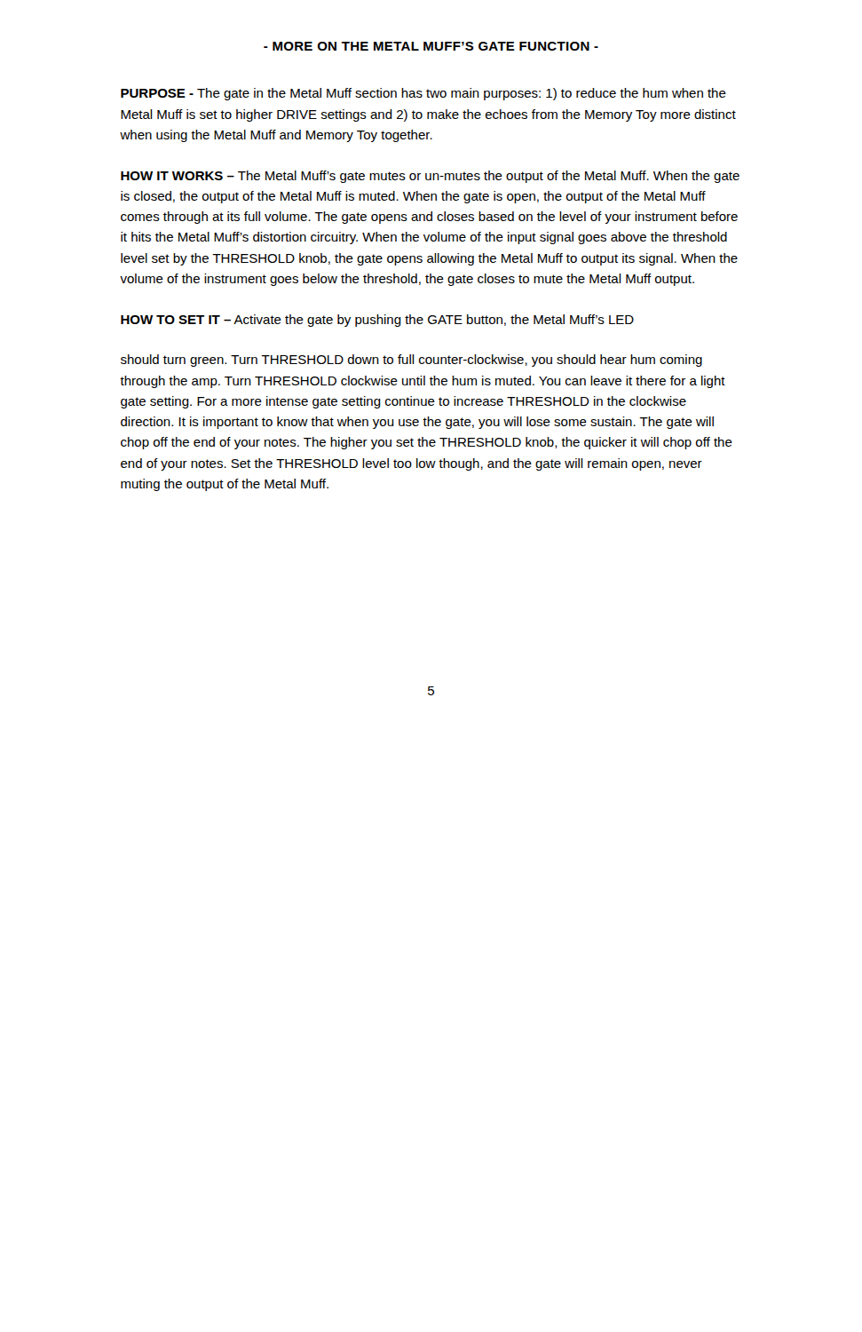- MORE ON THE METAL MUFF’S GATE FUNCTION -
PURPOSE - The gate in the Metal Muff section has two main purposes: 1) to reduce the hum when the Metal Muff is set to higher DRIVE settings and 2) to make the echoes from the Memory Toy more distinct when using the Metal Muff and Memory Toy together.
HOW IT WORKS – The Metal Muff’s gate mutes or un-mutes the output of the Metal Muff. When the gate is closed, the output of the Metal Muff is muted. When the gate is open, the output of the Metal Muff comes through at its full volume. The gate opens and closes based on the level of your instrument before it hits the Metal Muff’s distortion circuitry. When the volume of the input signal goes above the threshold level set by the THRESHOLD knob, the gate opens allowing the Metal Muff to output its signal. When the volume of the instrument goes below the threshold, the gate closes to mute the Metal Muff output.
HOW TO SET IT – Activate the gate by pushing the GATE button, the Metal Muff’s LED
should turn green. Turn THRESHOLD down to full counter-clockwise, you should hear hum coming through the amp. Turn THRESHOLD clockwise until the hum is muted. You can leave it there for a light gate setting. For a more intense gate setting continue to increase THRESHOLD in the clockwise direction. It is important to know that when you use the gate, you will lose some sustain. The gate will chop off the end of your notes. The higher you set the THRESHOLD knob, the quicker it will chop off the end of your notes. Set the THRESHOLD level too low though, and the gate will remain open, never muting the output of the Metal Muff.
5